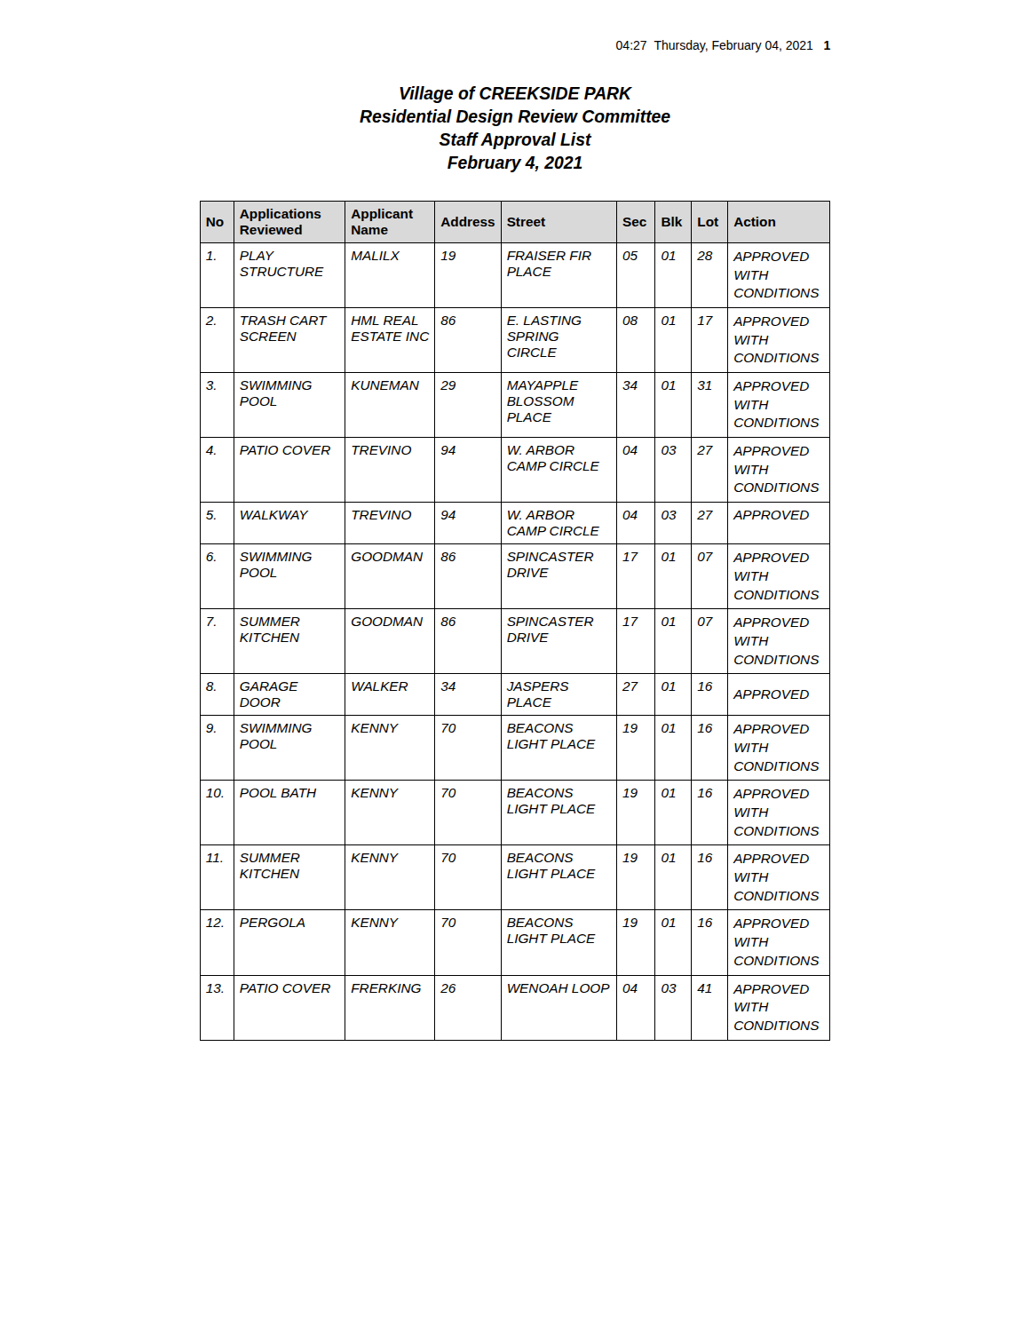04:27 Thursday, February 04, 20211
Village of CREEKSIDE PARK
Residential Design Review Committee
Staff Approval List
February 4, 2021
| No | Applications Reviewed | Applicant Name | Address | Street | Sec | Blk | Lot | Action |
| --- | --- | --- | --- | --- | --- | --- | --- | --- |
| 1. | PLAY STRUCTURE | MALILX | 19 | FRAISER FIR PLACE | 05 | 01 | 28 | APPROVED WITH CONDITIONS |
| 2. | TRASH CART SCREEN | HML REAL ESTATE INC | 86 | E. LASTING SPRING CIRCLE | 08 | 01 | 17 | APPROVED WITH CONDITIONS |
| 3. | SWIMMING POOL | KUNEMAN | 29 | MAYAPPLE BLOSSOM PLACE | 34 | 01 | 31 | APPROVED WITH CONDITIONS |
| 4. | PATIO COVER | TREVINO | 94 | W. ARBOR CAMP CIRCLE | 04 | 03 | 27 | APPROVED WITH CONDITIONS |
| 5. | WALKWAY | TREVINO | 94 | W. ARBOR CAMP CIRCLE | 04 | 03 | 27 | APPROVED |
| 6. | SWIMMING POOL | GOODMAN | 86 | SPINCASTER DRIVE | 17 | 01 | 07 | APPROVED WITH CONDITIONS |
| 7. | SUMMER KITCHEN | GOODMAN | 86 | SPINCASTER DRIVE | 17 | 01 | 07 | APPROVED WITH CONDITIONS |
| 8. | GARAGE DOOR | WALKER | 34 | JASPERS PLACE | 27 | 01 | 16 | APPROVED |
| 9. | SWIMMING POOL | KENNY | 70 | BEACONS LIGHT PLACE | 19 | 01 | 16 | APPROVED WITH CONDITIONS |
| 10. | POOL BATH | KENNY | 70 | BEACONS LIGHT PLACE | 19 | 01 | 16 | APPROVED WITH CONDITIONS |
| 11. | SUMMER KITCHEN | KENNY | 70 | BEACONS LIGHT PLACE | 19 | 01 | 16 | APPROVED WITH CONDITIONS |
| 12. | PERGOLA | KENNY | 70 | BEACONS LIGHT PLACE | 19 | 01 | 16 | APPROVED WITH CONDITIONS |
| 13. | PATIO COVER | FRERKING | 26 | WENOAH LOOP | 04 | 03 | 41 | APPROVED WITH CONDITIONS |